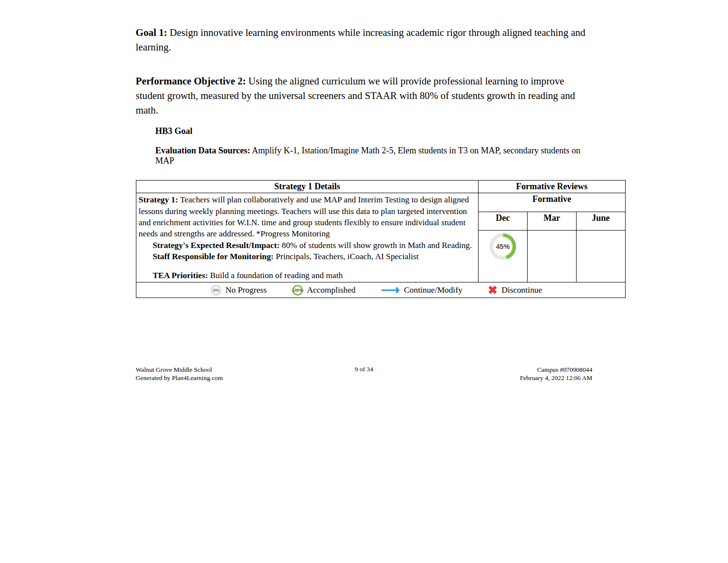Goal 1: Design innovative learning environments while increasing academic rigor through aligned teaching and learning.
Performance Objective 2: Using the aligned curriculum we will provide professional learning to improve student growth, measured by the universal screeners and STAAR with 80% of students growth in reading and math.
HB3 Goal
Evaluation Data Sources: Amplify K-1, Istation/Imagine Math 2-5, Elem students in T3 on MAP, secondary students on MAP
| Strategy 1 Details | Formative Reviews |
| Strategy 1: Teachers will plan collaboratively and use MAP and Interim Testing to design aligned lessons during weekly planning meetings. Teachers will use this data to plan targeted intervention and enrichment activities for W.I.N. time and group students flexibly to ensure individual student needs and strengths are addressed. *Progress Monitoring Strategy's Expected Result/Impact: 80% of students will show growth in Math and Reading. Staff Responsible for Monitoring: Principals, Teachers, iCoach, AI Specialist TEA Priorities: Build a foundation of reading and math | Formative |
| Dec | Mar | June |
| 45% | | |
| 0% No Progress 100% Accomplished ⟶ Continue/Modify ✖ Discontinue |
| Walnut Grove Middle School Generated by Plan4Learning.com | 9 of 34 | Campus #070908044 February 4, 2022 12:06 AM |